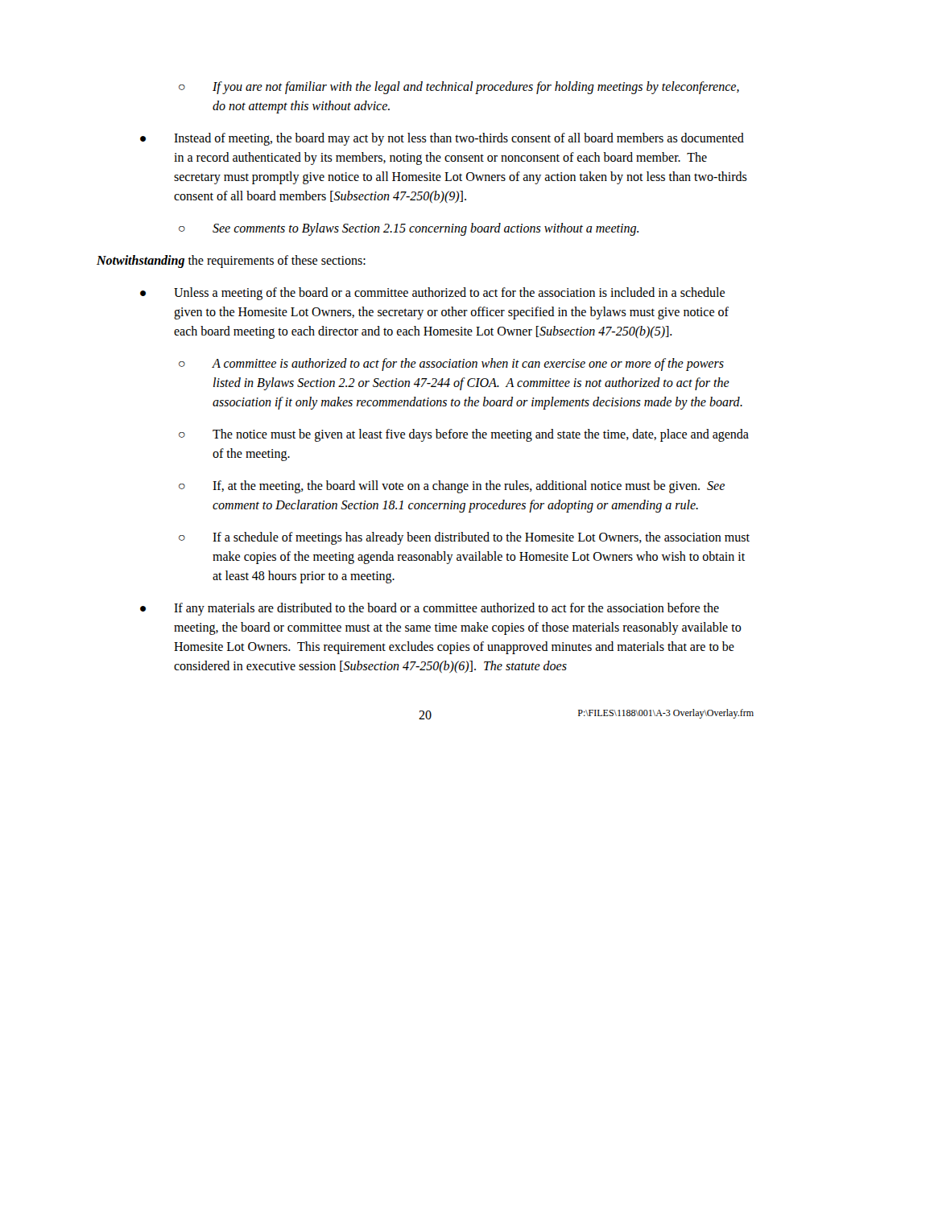○ If you are not familiar with the legal and technical procedures for holding meetings by teleconference, do not attempt this without advice.
● Instead of meeting, the board may act by not less than two-thirds consent of all board members as documented in a record authenticated by its members, noting the consent or nonconsent of each board member. The secretary must promptly give notice to all Homesite Lot Owners of any action taken by not less than two-thirds consent of all board members [Subsection 47-250(b)(9)].
○ See comments to Bylaws Section 2.15 concerning board actions without a meeting.
Notwithstanding the requirements of these sections:
● Unless a meeting of the board or a committee authorized to act for the association is included in a schedule given to the Homesite Lot Owners, the secretary or other officer specified in the bylaws must give notice of each board meeting to each director and to each Homesite Lot Owner [Subsection 47-250(b)(5)].
○ A committee is authorized to act for the association when it can exercise one or more of the powers listed in Bylaws Section 2.2 or Section 47-244 of CIOA. A committee is not authorized to act for the association if it only makes recommendations to the board or implements decisions made by the board.
○ The notice must be given at least five days before the meeting and state the time, date, place and agenda of the meeting.
○ If, at the meeting, the board will vote on a change in the rules, additional notice must be given. See comment to Declaration Section 18.1 concerning procedures for adopting or amending a rule.
○ If a schedule of meetings has already been distributed to the Homesite Lot Owners, the association must make copies of the meeting agenda reasonably available to Homesite Lot Owners who wish to obtain it at least 48 hours prior to a meeting.
● If any materials are distributed to the board or a committee authorized to act for the association before the meeting, the board or committee must at the same time make copies of those materials reasonably available to Homesite Lot Owners. This requirement excludes copies of unapproved minutes and materials that are to be considered in executive session [Subsection 47-250(b)(6)]. The statute does
20
P:\FILES\1188\001\A-3 Overlay\Overlay.frm